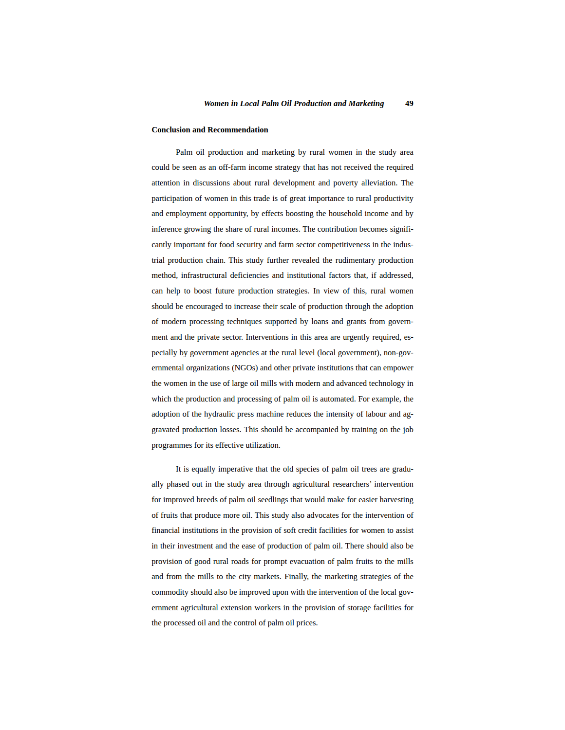Women in Local Palm Oil Production and Marketing 49
Conclusion and Recommendation
Palm oil production and marketing by rural women in the study area could be seen as an off-farm income strategy that has not received the required attention in discussions about rural development and poverty alleviation. The participation of women in this trade is of great importance to rural productivity and employment opportunity, by effects boosting the household income and by inference growing the share of rural incomes. The contribution becomes significantly important for food security and farm sector competitiveness in the industrial production chain. This study further revealed the rudimentary production method, infrastructural deficiencies and institutional factors that, if addressed, can help to boost future production strategies. In view of this, rural women should be encouraged to increase their scale of production through the adoption of modern processing techniques supported by loans and grants from government and the private sector. Interventions in this area are urgently required, especially by government agencies at the rural level (local government), non-governmental organizations (NGOs) and other private institutions that can empower the women in the use of large oil mills with modern and advanced technology in which the production and processing of palm oil is automated. For example, the adoption of the hydraulic press machine reduces the intensity of labour and aggravated production losses. This should be accompanied by training on the job programmes for its effective utilization.
It is equally imperative that the old species of palm oil trees are gradually phased out in the study area through agricultural researchers’ intervention for improved breeds of palm oil seedlings that would make for easier harvesting of fruits that produce more oil. This study also advocates for the intervention of financial institutions in the provision of soft credit facilities for women to assist in their investment and the ease of production of palm oil. There should also be provision of good rural roads for prompt evacuation of palm fruits to the mills and from the mills to the city markets. Finally, the marketing strategies of the commodity should also be improved upon with the intervention of the local government agricultural extension workers in the provision of storage facilities for the processed oil and the control of palm oil prices.